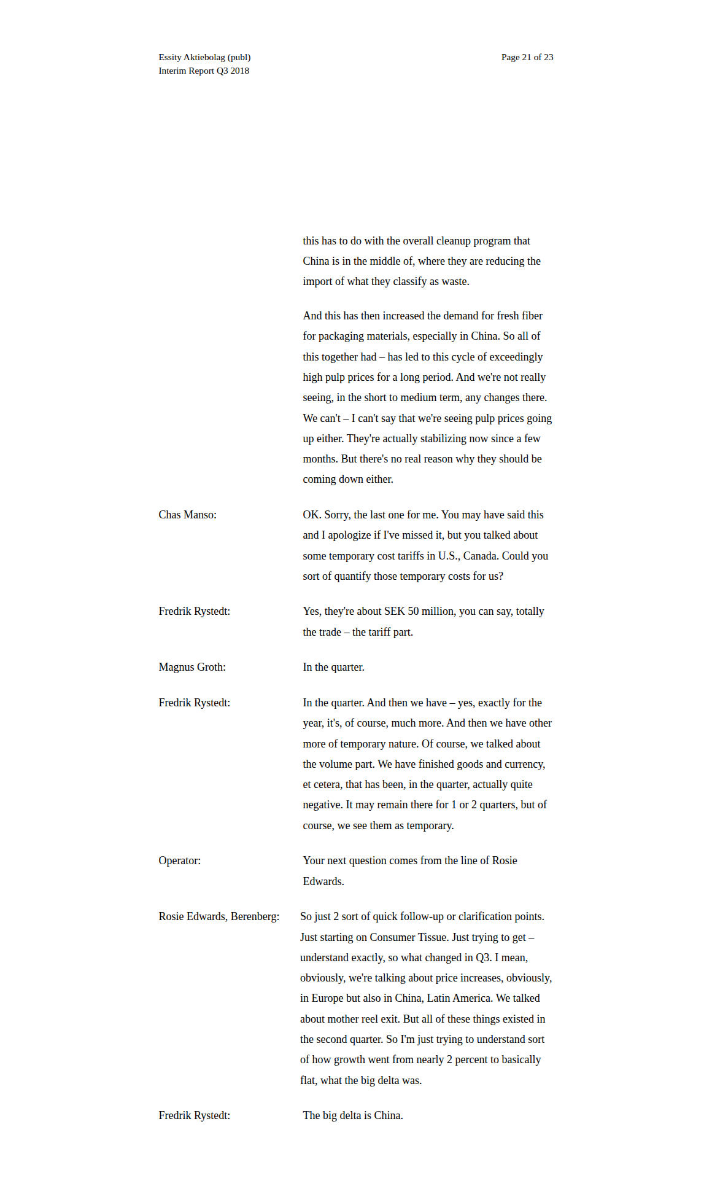Essity Aktiebolag (publ)
Interim Report Q3 2018
Page 21 of 23
this has to do with the overall cleanup program that China is in the middle of, where they are reducing the import of what they classify as waste.
And this has then increased the demand for fresh fiber for packaging materials, especially in China. So all of this together had – has led to this cycle of exceedingly high pulp prices for a long period. And we're not really seeing, in the short to medium term, any changes there. We can't – I can't say that we're seeing pulp prices going up either. They're actually stabilizing now since a few months. But there's no real reason why they should be coming down either.
Chas Manso:
OK. Sorry, the last one for me. You may have said this and I apologize if I've missed it, but you talked about some temporary cost tariffs in U.S., Canada. Could you sort of quantify those temporary costs for us?
Fredrik Rystedt:
Yes, they're about SEK 50 million, you can say, totally the trade – the tariff part.
Magnus Groth:
In the quarter.
Fredrik Rystedt:
In the quarter. And then we have – yes, exactly for the year, it's, of course, much more. And then we have other more of temporary nature. Of course, we talked about the volume part. We have finished goods and currency, et cetera, that has been, in the quarter, actually quite negative. It may remain there for 1 or 2 quarters, but of course, we see them as temporary.
Operator:
Your next question comes from the line of Rosie Edwards.
Rosie Edwards, Berenberg:
So just 2 sort of quick follow-up or clarification points. Just starting on Consumer Tissue. Just trying to get – understand exactly, so what changed in Q3. I mean, obviously, we're talking about price increases, obviously, in Europe but also in China, Latin America. We talked about mother reel exit. But all of these things existed in the second quarter. So I'm just trying to understand sort of how growth went from nearly 2 percent to basically flat, what the big delta was.
Fredrik Rystedt:
The big delta is China.